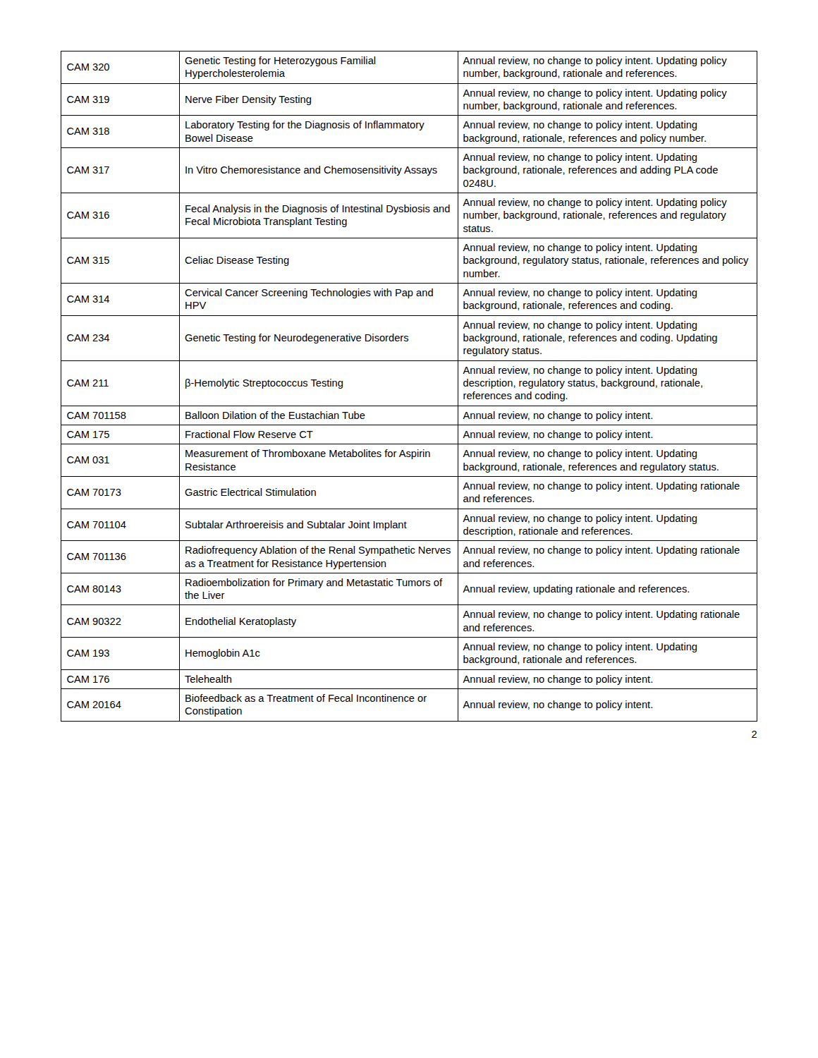| CAM 320 | Genetic Testing for Heterozygous Familial Hypercholesterolemia | Annual review, no change to policy intent. Updating policy number, background, rationale and references. |
| CAM 319 | Nerve Fiber Density Testing | Annual review, no change to policy intent. Updating policy number, background, rationale and references. |
| CAM 318 | Laboratory Testing for the Diagnosis of Inflammatory Bowel Disease | Annual review, no change to policy intent. Updating background, rationale, references and policy number. |
| CAM 317 | In Vitro Chemoresistance and Chemosensitivity Assays | Annual review, no change to policy intent. Updating background, rationale, references and adding PLA code 0248U. |
| CAM 316 | Fecal Analysis in the Diagnosis of Intestinal Dysbiosis and Fecal Microbiota Transplant Testing | Annual review, no change to policy intent. Updating policy number, background, rationale, references and regulatory status. |
| CAM 315 | Celiac Disease Testing | Annual review, no change to policy intent. Updating background, regulatory status, rationale, references and policy number. |
| CAM 314 | Cervical Cancer Screening Technologies with Pap and HPV | Annual review, no change to policy intent. Updating background, rationale, references and coding. |
| CAM 234 | Genetic Testing for Neurodegenerative Disorders | Annual review, no change to policy intent. Updating background, rationale, references and coding. Updating regulatory status. |
| CAM 211 | β-Hemolytic Streptococcus Testing | Annual review, no change to policy intent. Updating description, regulatory status, background, rationale, references and coding. |
| CAM 701158 | Balloon Dilation of the Eustachian Tube | Annual review, no change to policy intent. |
| CAM 175 | Fractional Flow Reserve CT | Annual review, no change to policy intent. |
| CAM 031 | Measurement of Thromboxane Metabolites for Aspirin Resistance | Annual review, no change to policy intent. Updating background, rationale, references and regulatory status. |
| CAM 70173 | Gastric Electrical Stimulation | Annual review, no change to policy intent. Updating rationale and references. |
| CAM 701104 | Subtalar Arthroereisis and Subtalar Joint Implant | Annual review, no change to policy intent. Updating description, rationale and references. |
| CAM 701136 | Radiofrequency Ablation of the Renal Sympathetic Nerves as a Treatment for Resistance Hypertension | Annual review, no change to policy intent. Updating rationale and references. |
| CAM 80143 | Radioembolization for Primary and Metastatic Tumors of the Liver | Annual review, updating rationale and references. |
| CAM 90322 | Endothelial Keratoplasty | Annual review, no change to policy intent. Updating rationale and references. |
| CAM 193 | Hemoglobin A1c | Annual review, no change to policy intent. Updating background, rationale and references. |
| CAM 176 | Telehealth | Annual review, no change to policy intent. |
| CAM 20164 | Biofeedback as a Treatment of Fecal Incontinence or Constipation | Annual review, no change to policy intent. |
2